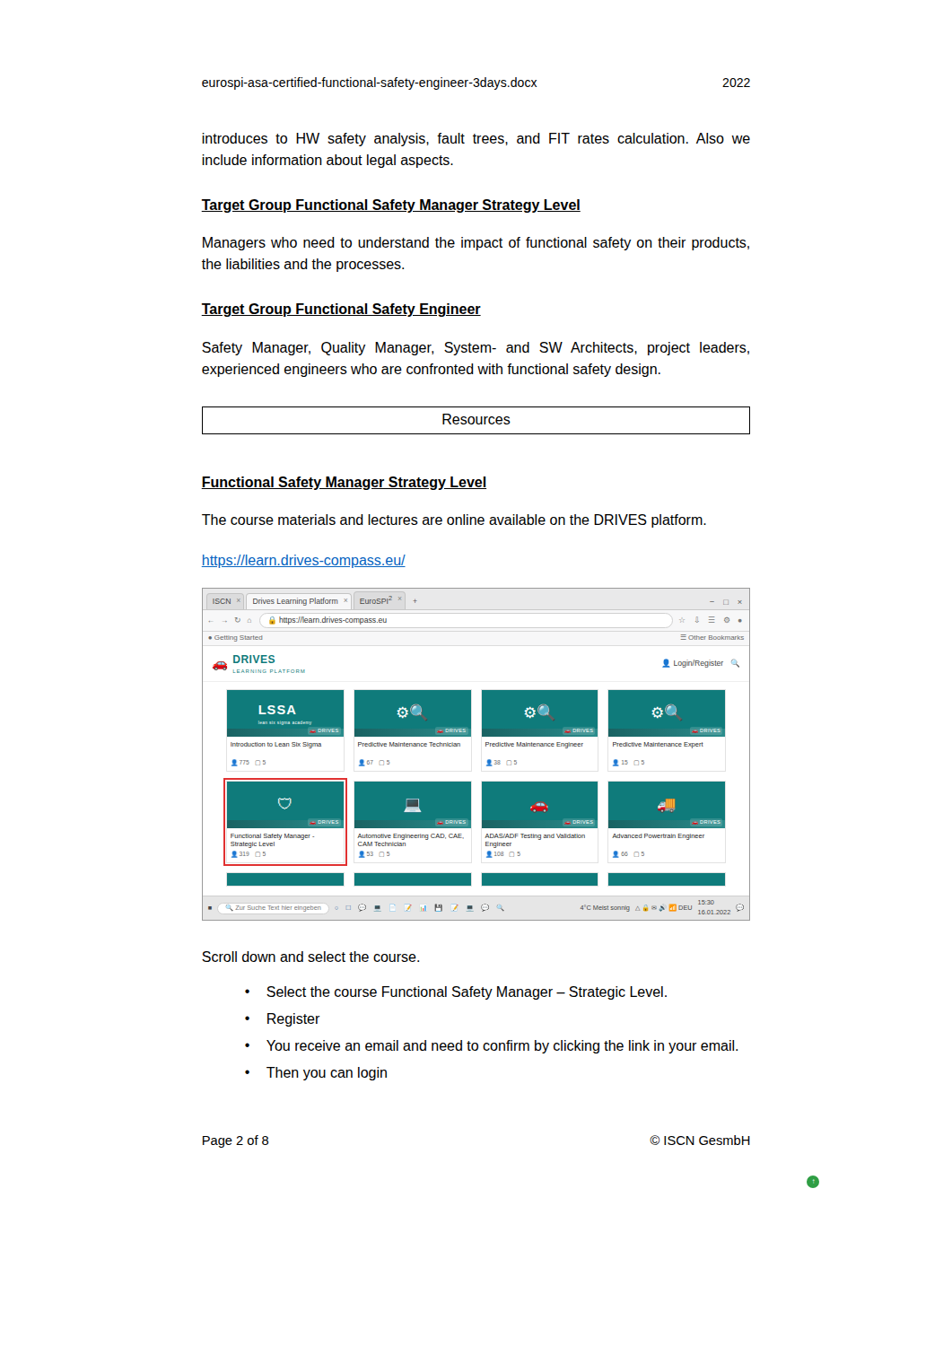eurospi-asa-certified-functional-safety-engineer-3days.docx 2022
introduces to HW safety analysis, fault trees, and FIT rates calculation. Also we include information about legal aspects.
Target Group Functional Safety Manager Strategy Level
Managers who need to understand the impact of functional safety on their products, the liabilities and the processes.
Target Group Functional Safety Engineer
Safety Manager, Quality Manager, System- and SW Architects, project leaders, experienced engineers who are confronted with functional safety design.
Resources
Functional Safety Manager Strategy Level
The course materials and lectures are online available on the DRIVES platform.
https://learn.drives-compass.eu/
ISCN×
Drives Learning Platform×
EuroSPI2×
+
−□×
← → ↻ ⌂ 🔒 https://learn.drives-compass.eu ☆ ⇩ ☰ ⚙ ●
● Getting Started ☰ Other Bookmarks
🚗DRIVESLEARNING PLATFORM
👤 Login/Register🔍
LSSAlean six sigma academy 🚗 DRIVES
Introduction to Lean Six Sigma
👤 775▢ 5
⚙🔍 🚗 DRIVES
Predictive Maintenance Technician
👤 67▢ 5
⚙🔍 🚗 DRIVES
Predictive Maintenance Engineer
👤 38▢ 5
⚙🔍 🚗 DRIVES
Predictive Maintenance Expert
👤 15▢ 5
🛡 🚗 DRIVES
Functional Safety Manager - Strategic Level
👤 319▢ 5
💻 🚗 DRIVES
Automotive Engineering CAD, CAE, CAM Technician
👤 53▢ 5
🚗 🚗 DRIVES
ADAS/ADF Testing and Validation Engineer
👤 108▢ 5
🚚 🚗 DRIVES
Advanced Powertrain Engineer
👤 66▢ 5
■ 🔍 Zur Suche Text hier eingeben ○ ☐ 💬 💻 📄 📝 📊 💾 📝 💻 💬 🔍 4°C Meist sonnig△ 🔒 ✉ 🔊 📶 DEU 15:30
16.01.2022💬
↑
Scroll down and select the course.
Select the course Functional Safety Manager – Strategic Level.
Register
You receive an email and need to confirm by clicking the link in your email.
Then you can login
Page 2 of 8 © ISCN GesmbH